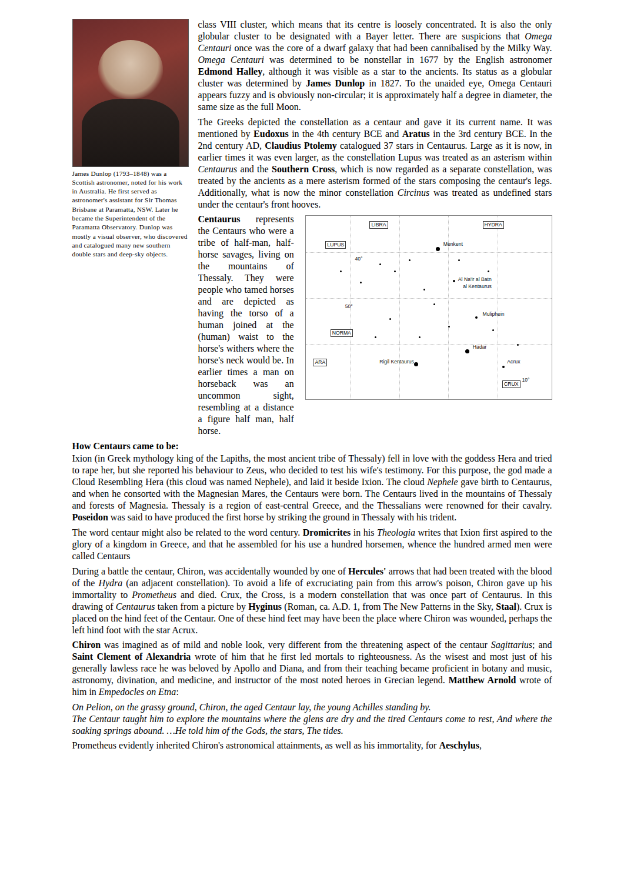James Dunlop (1793–1848) was a Scottish astronomer, noted for his work in Australia. He first served as astronomer's assistant for Sir Thomas Brisbane at Paramatta, NSW. Later he became the Superintendent of the Paramatta Observatory. Dunlop was mostly a visual observer, who discovered and catalogued many new southern double stars and deep-sky objects.
class VIII cluster, which means that its centre is loosely concentrated. It is also the only globular cluster to be designated with a Bayer letter. There are suspicions that Omega Centauri once was the core of a dwarf galaxy that had been cannibalised by the Milky Way. Omega Centauri was determined to be nonstellar in 1677 by the English astronomer Edmond Halley, although it was visible as a star to the ancients. Its status as a globular cluster was determined by James Dunlop in 1827. To the unaided eye, Omega Centauri appears fuzzy and is obviously non-circular; it is approximately half a degree in diameter, the same size as the full Moon.
The Greeks depicted the constellation as a centaur and gave it its current name. It was mentioned by Eudoxus in the 4th century BCE and Aratus in the 3rd century BCE. In the 2nd century AD, Claudius Ptolemy catalogued 37 stars in Centaurus. Large as it is now, in earlier times it was even larger, as the constellation Lupus was treated as an asterism within Centaurus and the Southern Cross, which is now regarded as a separate constellation, was treated by the ancients as a mere asterism formed of the stars composing the centaur's legs. Additionally, what is now the minor constellation Circinus was treated as undefined stars under the centaur's front hooves.
LIBRA HYDRA LUPUS NORMA ARA CRUX Menkent Al Na'ir al Batn al Kentaurus Muliphein Hadar Rigil Kentaurus Acrux 40° 50° 10°
Centaurus represents the Centaurs who were a tribe of half-man, half-horse savages, living on the mountains of Thessaly. They were people who tamed horses and are depicted as having the torso of a human joined at the (human) waist to the horse's withers where the horse's neck would be. In earlier times a man on horseback was an uncommon sight, resembling at a distance a figure half man, half horse.
How Centaurs came to be:
Ixion (in Greek mythology king of the Lapiths, the most ancient tribe of Thessaly) fell in love with the goddess Hera and tried to rape her, but she reported his behaviour to Zeus, who decided to test his wife's testimony. For this purpose, the god made a Cloud Resembling Hera (this cloud was named Nephele), and laid it beside Ixion. The cloud Nephele gave birth to Centaurus, and when he consorted with the Magnesian Mares, the Centaurs were born. The Centaurs lived in the mountains of Thessaly and forests of Magnesia. Thessaly is a region of east-central Greece, and the Thessalians were renowned for their cavalry. Poseidon was said to have produced the first horse by striking the ground in Thessaly with his trident.
The word centaur might also be related to the word century. Dromicrites in his Theologia writes that Ixion first aspired to the glory of a kingdom in Greece, and that he assembled for his use a hundred horsemen, whence the hundred armed men were called Centaurs
During a battle the centaur, Chiron, was accidentally wounded by one of Hercules' arrows that had been treated with the blood of the Hydra (an adjacent constellation). To avoid a life of excruciating pain from this arrow's poison, Chiron gave up his immortality to Prometheus and died. Crux, the Cross, is a modern constellation that was once part of Centaurus. In this drawing of Centaurus taken from a picture by Hyginus (Roman, ca. A.D. 1, from The New Patterns in the Sky, Staal). Crux is placed on the hind feet of the Centaur. One of these hind feet may have been the place where Chiron was wounded, perhaps the left hind foot with the star Acrux.
Chiron was imagined as of mild and noble look, very different from the threatening aspect of the centaur Sagittarius; and Saint Clement of Alexandria wrote of him that he first led mortals to righteousness. As the wisest and most just of his generally lawless race he was beloved by Apollo and Diana, and from their teaching became proficient in botany and music, astronomy, divination, and medicine, and instructor of the most noted heroes in Grecian legend. Matthew Arnold wrote of him in Empedocles on Etna:
On Pelion, on the grassy ground, Chiron, the aged Centaur lay, the young Achilles standing by.
The Centaur taught him to explore the mountains where the glens are dry and the tired Centaurs come to rest, And where the soaking springs abound. …He told him of the Gods, the stars, The tides.
Prometheus evidently inherited Chiron's astronomical attainments, as well as his immortality, for Aeschylus,